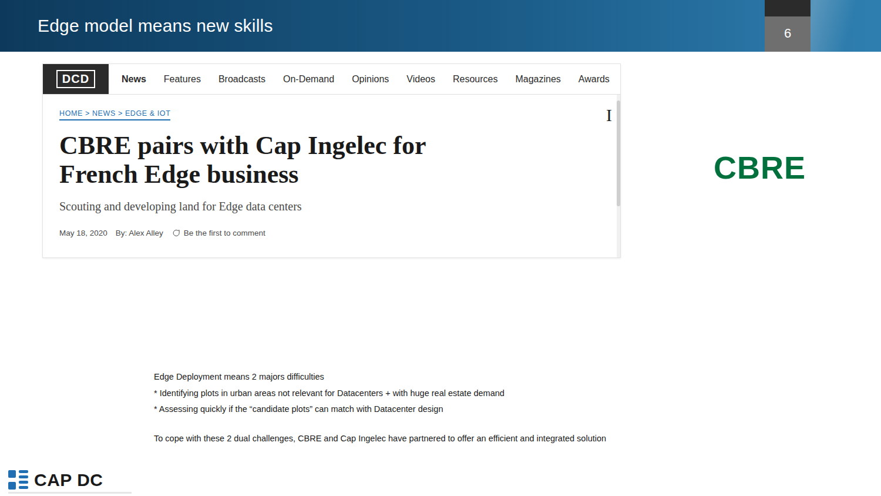Edge model means new skills
6
DCD
News Features Broadcasts On-Demand Opinions Videos Resources Magazines Awards
I
HOME > NEWS > EDGE & IOT
CBRE pairs with Cap Ingelec for French Edge business
Scouting and developing land for Edge data centers
May 18, 2020 By: Alex Alley Be the first to comment
CBRE
Edge Deployment means 2 majors difficulties
* Identifying plots in urban areas not relevant for Datacenters + with huge real estate demand
* Assessing quickly if the “candidate plots” can match with Datacenter design
To cope with these 2 dual challenges, CBRE and Cap Ingelec have partnered to offer an efficient and integrated solution
CAP DC